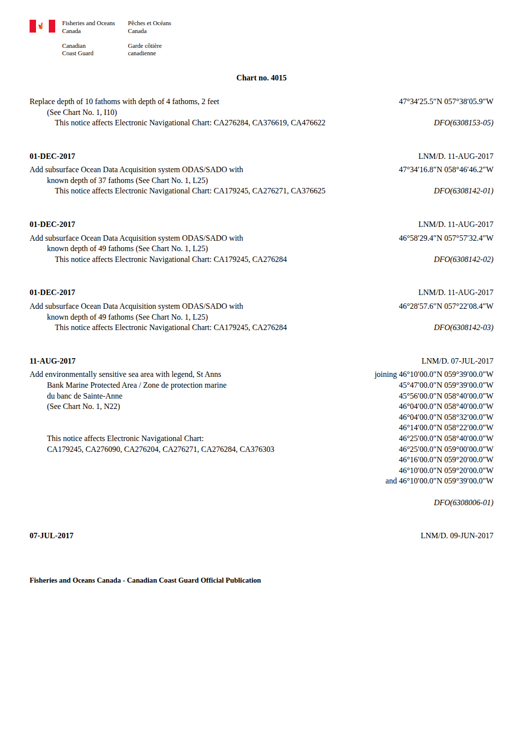🍁
Fisheries and Oceans
Canada
Canadian
Coast Guard
Pêches et Océans
Canada
Garde côtière
canadienne
Chart no. 4015
Replace depth of 10 fathoms with depth of 4 fathoms, 2 feet
(See Chart No. 1, I10)
This notice affects Electronic Navigational Chart: CA276284, CA376619, CA476622
47°34′25.5″N 057°38′05.9″W
DFO(6308153-05)
01-DEC-2017 LNM/D. 11-AUG-2017
Add subsurface Ocean Data Acquisition system ODAS/SADO with
known depth of 37 fathoms (See Chart No. 1, L25)
This notice affects Electronic Navigational Chart: CA179245, CA276271, CA376625
47°34′16.8″N 058°46′46.2″W
DFO(6308142-01)
01-DEC-2017 LNM/D. 11-AUG-2017
Add subsurface Ocean Data Acquisition system ODAS/SADO with
known depth of 49 fathoms (See Chart No. 1, L25)
This notice affects Electronic Navigational Chart: CA179245, CA276284
46°58′29.4″N 057°57′32.4″W
DFO(6308142-02)
01-DEC-2017 LNM/D. 11-AUG-2017
Add subsurface Ocean Data Acquisition system ODAS/SADO with
known depth of 49 fathoms (See Chart No. 1, L25)
This notice affects Electronic Navigational Chart: CA179245, CA276284
46°28′57.6″N 057°22′08.4″W
DFO(6308142-03)
11-AUG-2017 LNM/D. 07-JUL-2017
Add environmentally sensitive sea area with legend, St Anns
Bank Marine Protected Area / Zone de protection marine
du banc de Sainte-Anne
(See Chart No. 1, N22)
This notice affects Electronic Navigational Chart:
CA179245, CA276090, CA276204, CA276271, CA276284, CA376303
joining 46°10′00.0″N 059°39′00.0″W
45°47′00.0″N 059°39′00.0″W
45°56′00.0″N 058°40′00.0″W
46°04′00.0″N 058°40′00.0″W
46°04′00.0″N 058°32′00.0″W
46°14′00.0″N 058°22′00.0″W
46°25′00.0″N 058°40′00.0″W
46°25′00.0″N 059°00′00.0″W
46°16′00.0″N 059°20′00.0″W
46°10′00.0″N 059°20′00.0″W
and 46°10′00.0″N 059°39′00.0″W
DFO(6308006-01)
07-JUL-2017 LNM/D. 09-JUN-2017
Fisheries and Oceans Canada - Canadian Coast Guard Official Publication